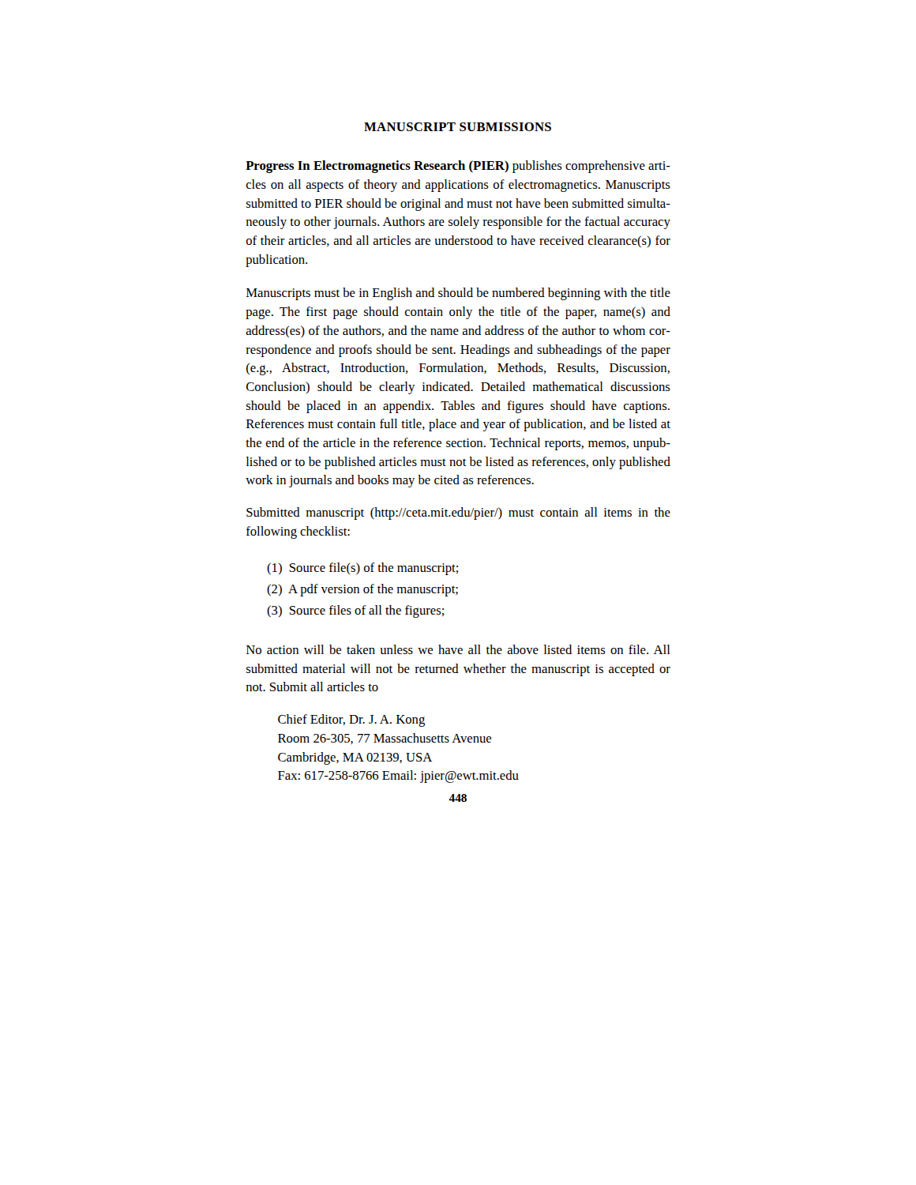MANUSCRIPT SUBMISSIONS
Progress In Electromagnetics Research (PIER) publishes comprehensive articles on all aspects of theory and applications of electromagnetics. Manuscripts submitted to PIER should be original and must not have been submitted simultaneously to other journals. Authors are solely responsible for the factual accuracy of their articles, and all articles are understood to have received clearance(s) for publication.
Manuscripts must be in English and should be numbered beginning with the title page. The first page should contain only the title of the paper, name(s) and address(es) of the authors, and the name and address of the author to whom correspondence and proofs should be sent. Headings and subheadings of the paper (e.g., Abstract, Introduction, Formulation, Methods, Results, Discussion, Conclusion) should be clearly indicated. Detailed mathematical discussions should be placed in an appendix. Tables and figures should have captions. References must contain full title, place and year of publication, and be listed at the end of the article in the reference section. Technical reports, memos, unpublished or to be published articles must not be listed as references, only published work in journals and books may be cited as references.
Submitted manuscript (http://ceta.mit.edu/pier/) must contain all items in the following checklist:
(1) Source file(s) of the manuscript;
(2) A pdf version of the manuscript;
(3) Source files of all the figures;
No action will be taken unless we have all the above listed items on file. All submitted material will not be returned whether the manuscript is accepted or not. Submit all articles to
Chief Editor, Dr. J. A. Kong
Room 26-305, 77 Massachusetts Avenue
Cambridge, MA 02139, USA
Fax: 617-258-8766 Email: jpier@ewt.mit.edu
448